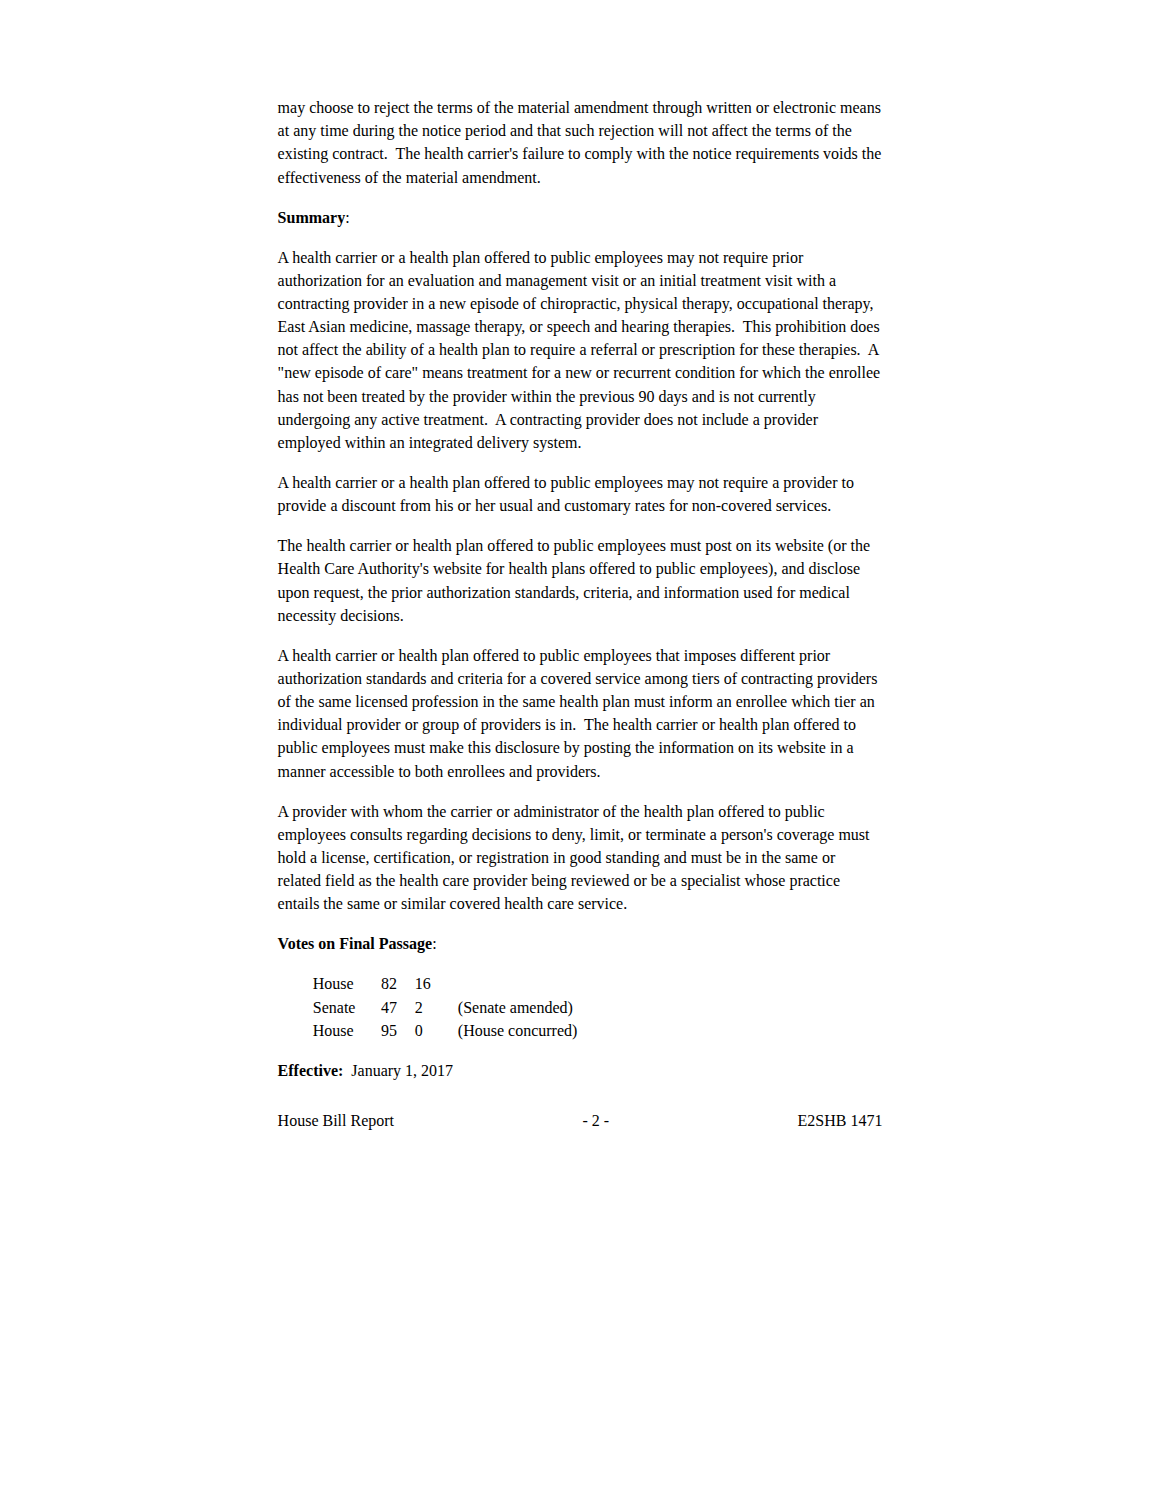may choose to reject the terms of the material amendment through written or electronic means at any time during the notice period and that such rejection will not affect the terms of the existing contract. The health carrier's failure to comply with the notice requirements voids the effectiveness of the material amendment.
Summary:
A health carrier or a health plan offered to public employees may not require prior authorization for an evaluation and management visit or an initial treatment visit with a contracting provider in a new episode of chiropractic, physical therapy, occupational therapy, East Asian medicine, massage therapy, or speech and hearing therapies. This prohibition does not affect the ability of a health plan to require a referral or prescription for these therapies. A "new episode of care" means treatment for a new or recurrent condition for which the enrollee has not been treated by the provider within the previous 90 days and is not currently undergoing any active treatment. A contracting provider does not include a provider employed within an integrated delivery system.
A health carrier or a health plan offered to public employees may not require a provider to provide a discount from his or her usual and customary rates for non-covered services.
The health carrier or health plan offered to public employees must post on its website (or the Health Care Authority's website for health plans offered to public employees), and disclose upon request, the prior authorization standards, criteria, and information used for medical necessity decisions.
A health carrier or health plan offered to public employees that imposes different prior authorization standards and criteria for a covered service among tiers of contracting providers of the same licensed profession in the same health plan must inform an enrollee which tier an individual provider or group of providers is in. The health carrier or health plan offered to public employees must make this disclosure by posting the information on its website in a manner accessible to both enrollees and providers.
A provider with whom the carrier or administrator of the health plan offered to public employees consults regarding decisions to deny, limit, or terminate a person's coverage must hold a license, certification, or registration in good standing and must be in the same or related field as the health care provider being reviewed or be a specialist whose practice entails the same or similar covered health care service.
Votes on Final Passage:
| House | 82 | 16 | |
| Senate | 47 | 2 | (Senate amended) |
| House | 95 | 0 | (House concurred) |
Effective: January 1, 2017
House Bill Report
- 2 -
E2SHB 1471